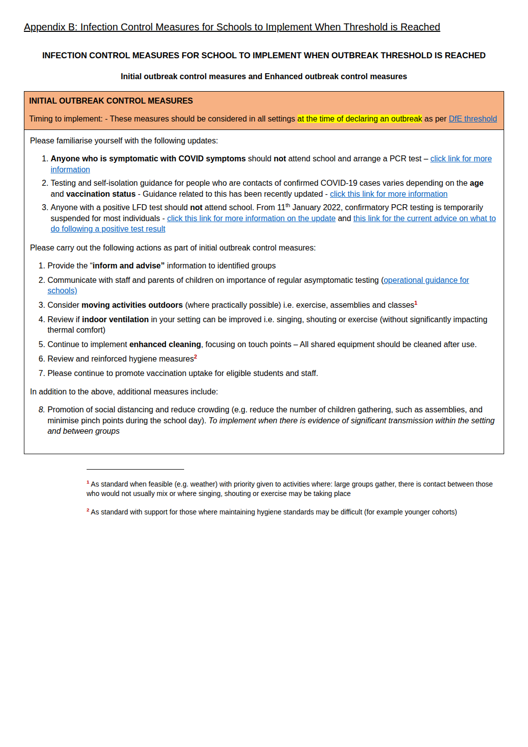Appendix B: Infection Control Measures for Schools to Implement When Threshold is Reached
INFECTION CONTROL MEASURES FOR SCHOOL TO IMPLEMENT WHEN OUTBREAK THRESHOLD IS REACHED
Initial outbreak control measures and Enhanced outbreak control measures
INITIAL OUTBREAK CONTROL MEASURES
Timing to implement: - These measures should be considered in all settings at the time of declaring an outbreak as per DfE threshold
Please familiarise yourself with the following updates:
Anyone who is symptomatic with COVID symptoms should not attend school and arrange a PCR test – click link for more information
Testing and self-isolation guidance for people who are contacts of confirmed COVID-19 cases varies depending on the age and vaccination status - Guidance related to this has been recently updated - click this link for more information
Anyone with a positive LFD test should not attend school. From 11th January 2022, confirmatory PCR testing is temporarily suspended for most individuals - click this link for more information on the update and this link for the current advice on what to do following a positive test result
Please carry out the following actions as part of initial outbreak control measures:
Provide the “inform and advise” information to identified groups
Communicate with staff and parents of children on importance of regular asymptomatic testing (operational guidance for schools)
Consider moving activities outdoors (where practically possible) i.e. exercise, assemblies and classes1
Review if indoor ventilation in your setting can be improved i.e. singing, shouting or exercise (without significantly impacting thermal comfort)
Continue to implement enhanced cleaning, focusing on touch points – All shared equipment should be cleaned after use.
Review and reinforced hygiene measures2
Please continue to promote vaccination uptake for eligible students and staff.
In addition to the above, additional measures include:
Promotion of social distancing and reduce crowding (e.g. reduce the number of children gathering, such as assemblies, and minimise pinch points during the school day). To implement when there is evidence of significant transmission within the setting and between groups
1 As standard when feasible (e.g. weather) with priority given to activities where: large groups gather, there is contact between those who would not usually mix or where singing, shouting or exercise may be taking place
2 As standard with support for those where maintaining hygiene standards may be difficult (for example younger cohorts)